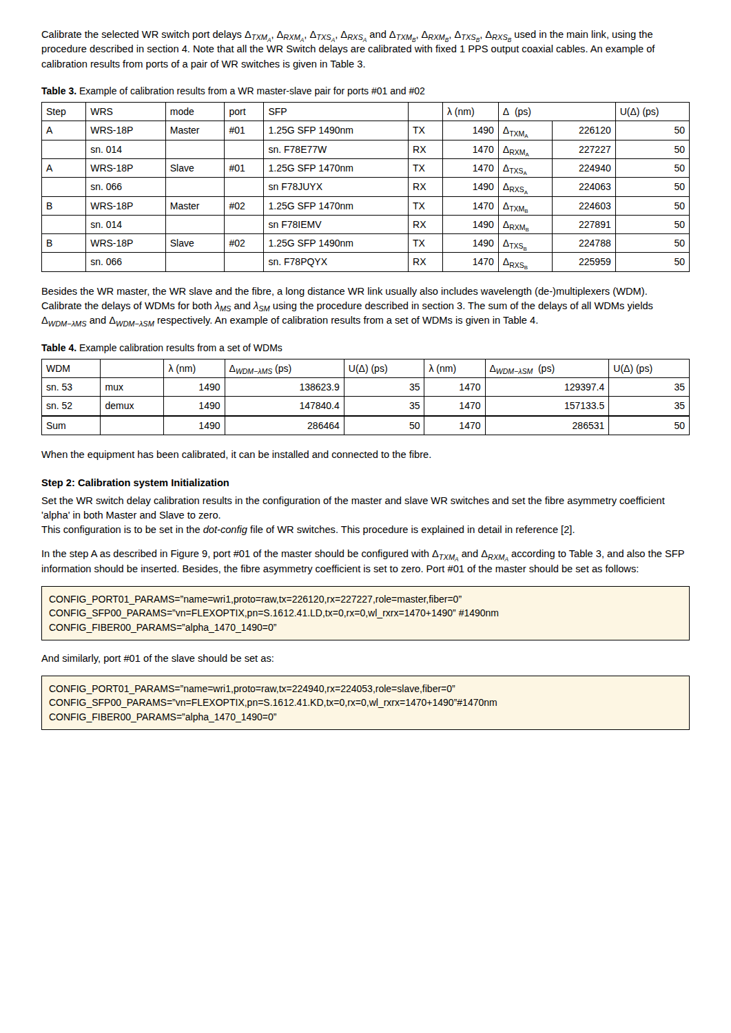Calibrate the selected WR switch port delays ΔTXMA, ΔRXMA, ΔTXSA, ΔRXSA and ΔTXMB, ΔRXMB, ΔTXSB, ΔRXSB used in the main link, using the procedure described in section 4. Note that all the WR Switch delays are calibrated with fixed 1 PPS output coaxial cables. An example of calibration results from ports of a pair of WR switches is given in Table 3.
Table 3. Example of calibration results from a WR master-slave pair for ports #01 and #02
| Step | WRS | mode | port | SFP | | λ (nm) | Δ (ps) | U(Δ) (ps) |
| --- | --- | --- | --- | --- | --- | --- | --- | --- |
| A | WRS-18P | Master | #01 | 1.25G SFP 1490nm | TX | 1490 | Δ TXM A | 226120 | 50 |
| | sn. 014 | | | sn. F78E77W | RX | 1470 | Δ RXM A | 227227 | 50 |
| A | WRS-18P | Slave | #01 | 1.25G SFP 1470nm | TX | 1470 | Δ TXS A | 224940 | 50 |
| | sn. 066 | | | sn F78JUYX | RX | 1490 | Δ RXS A | 224063 | 50 |
| B | WRS-18P | Master | #02 | 1.25G SFP 1470nm | TX | 1470 | Δ TXM B | 224603 | 50 |
| | sn. 014 | | | sn F78IEMV | RX | 1490 | Δ RXM B | 227891 | 50 |
| B | WRS-18P | Slave | #02 | 1.25G SFP 1490nm | TX | 1490 | Δ TXS B | 224788 | 50 |
| | sn. 066 | | | sn. F78PQYX | RX | 1470 | Δ RXS B | 225959 | 50 |
Besides the WR master, the WR slave and the fibre, a long distance WR link usually also includes wavelength (de-)multiplexers (WDM). Calibrate the delays of WDMs for both λMS and λSM using the procedure described in section 3. The sum of the delays of all WDMs yields ΔWDM−λMS and ΔWDM−λSM respectively. An example of calibration results from a set of WDMs is given in Table 4.
Table 4. Example calibration results from a set of WDMs
| WDM | | λ (nm) | Δ WDM−λMS (ps) | U(Δ) (ps) | λ (nm) | Δ WDM−λSM (ps) | U(Δ) (ps) |
| --- | --- | --- | --- | --- | --- | --- | --- |
| sn. 53 | mux | 1490 | 138623.9 | 35 | 1470 | 129397.4 | 35 |
| sn. 52 | demux | 1490 | 147840.4 | 35 | 1470 | 157133.5 | 35 |
| Sum | | 1490 | 286464 | 50 | 1470 | 286531 | 50 |
When the equipment has been calibrated, it can be installed and connected to the fibre.
Step 2: Calibration system Initialization
Set the WR switch delay calibration results in the configuration of the master and slave WR switches and set the fibre asymmetry coefficient 'alpha' in both Master and Slave to zero.
This configuration is to be set in the dot-config file of WR switches. This procedure is explained in detail in reference [2].
In the step A as described in Figure 9, port #01 of the master should be configured with ΔTXMA and ΔRXMA according to Table 3, and also the SFP information should be inserted. Besides, the fibre asymmetry coefficient is set to zero. Port #01 of the master should be set as follows:
CONFIG_PORT01_PARAMS=”name=wri1,proto=raw,tx=226120,rx=227227,role=master,fiber=0” CONFIG_SFP00_PARAMS=”vn=FLEXOPTIX,pn=S.1612.41.LD,tx=0,rx=0,wl_rxrx=1470+1490” #1490nm CONFIG_FIBER00_PARAMS=”alpha_1470_1490=0”
And similarly, port #01 of the slave should be set as:
CONFIG_PORT01_PARAMS=”name=wri1,proto=raw,tx=224940,rx=224053,role=slave,fiber=0” CONFIG_SFP00_PARAMS=”vn=FLEXOPTIX,pn=S.1612.41.KD,tx=0,rx=0,wl_rxrx=1470+1490”#1470nm CONFIG_FIBER00_PARAMS=”alpha_1470_1490=0”